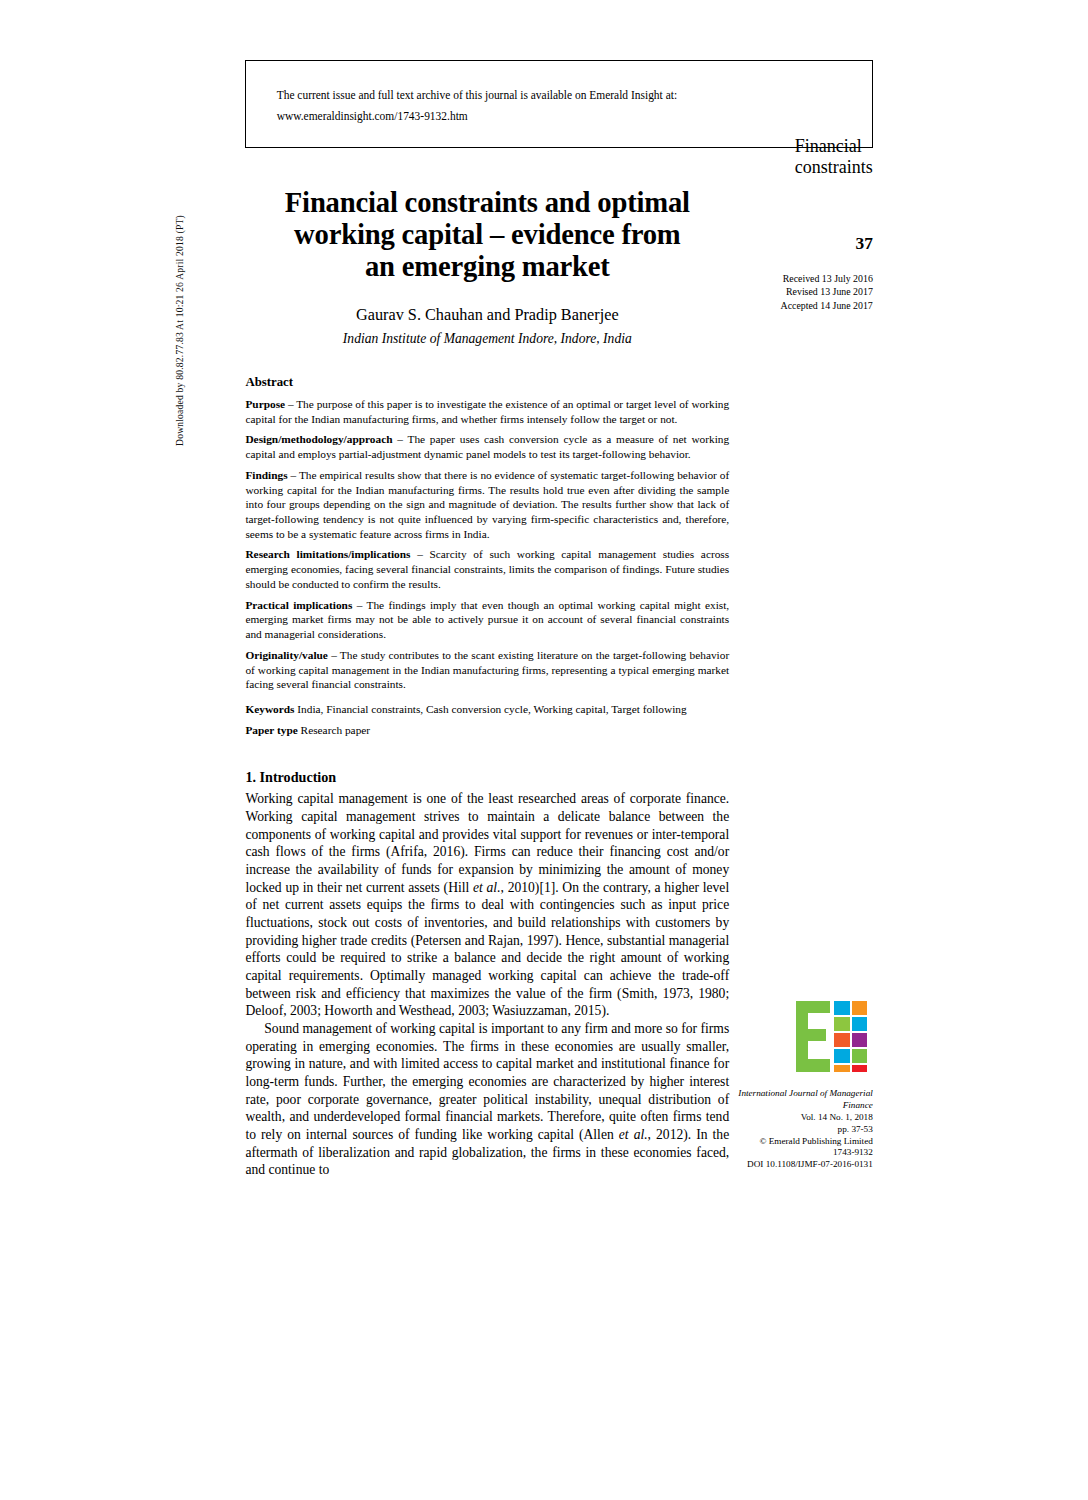Downloaded by 80.82.77.83 At 10:21 26 April 2018 (PT)
The current issue and full text archive of this journal is available on Emerald Insight at:
www.emeraldinsight.com/1743-9132.htm
Financial
constraints
37
Received 13 July 2016
Revised 13 June 2017
Accepted 14 June 2017
Financial constraints and optimal
working capital – evidence from
an emerging market
Gaurav S. Chauhan and Pradip Banerjee
Indian Institute of Management Indore, Indore, India
Abstract
Purpose – The purpose of this paper is to investigate the existence of an optimal or target level of working capital for the Indian manufacturing firms, and whether firms intensely follow the target or not.
Design/methodology/approach – The paper uses cash conversion cycle as a measure of net working capital and employs partial-adjustment dynamic panel models to test its target-following behavior.
Findings – The empirical results show that there is no evidence of systematic target-following behavior of working capital for the Indian manufacturing firms. The results hold true even after dividing the sample into four groups depending on the sign and magnitude of deviation. The results further show that lack of target-following tendency is not quite influenced by varying firm-specific characteristics and, therefore, seems to be a systematic feature across firms in India.
Research limitations/implications – Scarcity of such working capital management studies across emerging economies, facing several financial constraints, limits the comparison of findings. Future studies should be conducted to confirm the results.
Practical implications – The findings imply that even though an optimal working capital might exist, emerging market firms may not be able to actively pursue it on account of several financial constraints and managerial considerations.
Originality/value – The study contributes to the scant existing literature on the target-following behavior of working capital management in the Indian manufacturing firms, representing a typical emerging market facing several financial constraints.
Keywords India, Financial constraints, Cash conversion cycle, Working capital, Target following
Paper type Research paper
1. Introduction
Working capital management is one of the least researched areas of corporate finance. Working capital management strives to maintain a delicate balance between the components of working capital and provides vital support for revenues or inter-temporal cash flows of the firms (Afrifa, 2016). Firms can reduce their financing cost and/or increase the availability of funds for expansion by minimizing the amount of money locked up in their net current assets (Hill et al., 2010)[1]. On the contrary, a higher level of net current assets equips the firms to deal with contingencies such as input price fluctuations, stock out costs of inventories, and build relationships with customers by providing higher trade credits (Petersen and Rajan, 1997). Hence, substantial managerial efforts could be required to strike a balance and decide the right amount of working capital requirements. Optimally managed working capital can achieve the trade-off between risk and efficiency that maximizes the value of the firm (Smith, 1973, 1980; Deloof, 2003; Howorth and Westhead, 2003; Wasiuzzaman, 2015).
Sound management of working capital is important to any firm and more so for firms operating in emerging economies. The firms in these economies are usually smaller, growing in nature, and with limited access to capital market and institutional finance for long-term funds. Further, the emerging economies are characterized by higher interest rate, poor corporate governance, greater political instability, unequal distribution of wealth, and underdeveloped formal financial markets. Therefore, quite often firms tend to rely on internal sources of funding like working capital (Allen et al., 2012). In the aftermath of liberalization and rapid globalization, the firms in these economies faced, and continue to
International Journal of Managerial
Finance
Vol. 14 No. 1, 2018
pp. 37-53
© Emerald Publishing Limited
1743-9132
DOI 10.1108/IJMF-07-2016-0131